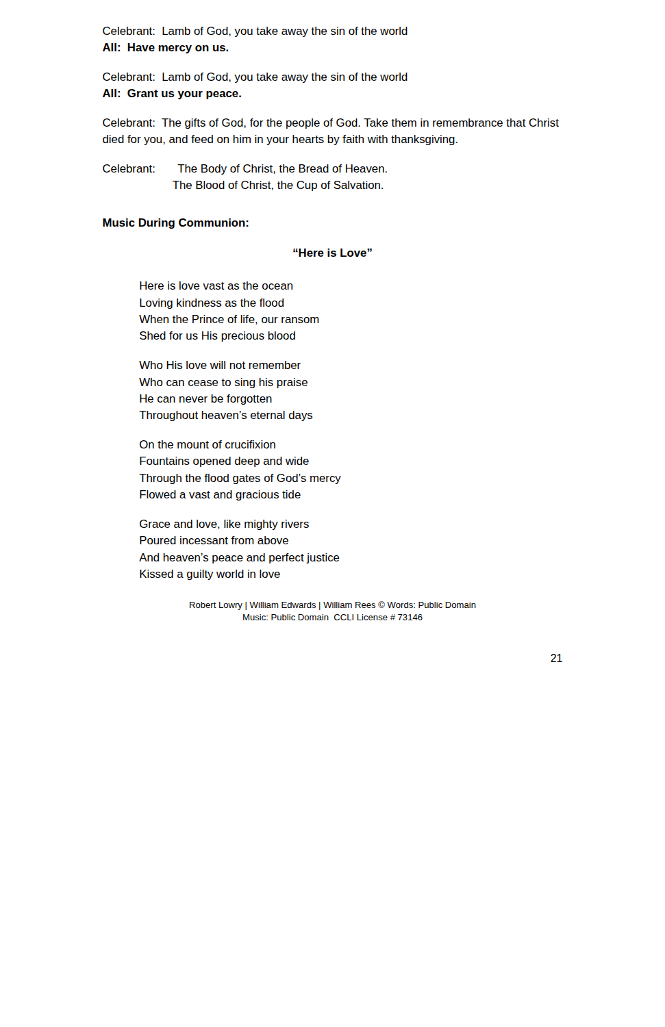Celebrant: Lamb of God, you take away the sin of the world
All: Have mercy on us.
Celebrant: Lamb of God, you take away the sin of the world
All: Grant us your peace.
Celebrant: The gifts of God, for the people of God. Take them in remembrance that Christ died for you, and feed on him in your hearts by faith with thanksgiving.
Celebrant: The Body of Christ, the Bread of Heaven.
The Blood of Christ, the Cup of Salvation.
Music During Communion:
“Here is Love”
Here is love vast as the ocean
Loving kindness as the flood
When the Prince of life, our ransom
Shed for us His precious blood
Who His love will not remember
Who can cease to sing his praise
He can never be forgotten
Throughout heaven’s eternal days
On the mount of crucifixion
Fountains opened deep and wide
Through the flood gates of God’s mercy
Flowed a vast and gracious tide
Grace and love, like mighty rivers
Poured incessant from above
And heaven’s peace and perfect justice
Kissed a guilty world in love
Robert Lowry | William Edwards | William Rees © Words: Public Domain
Music: Public Domain CCLI License # 73146
21